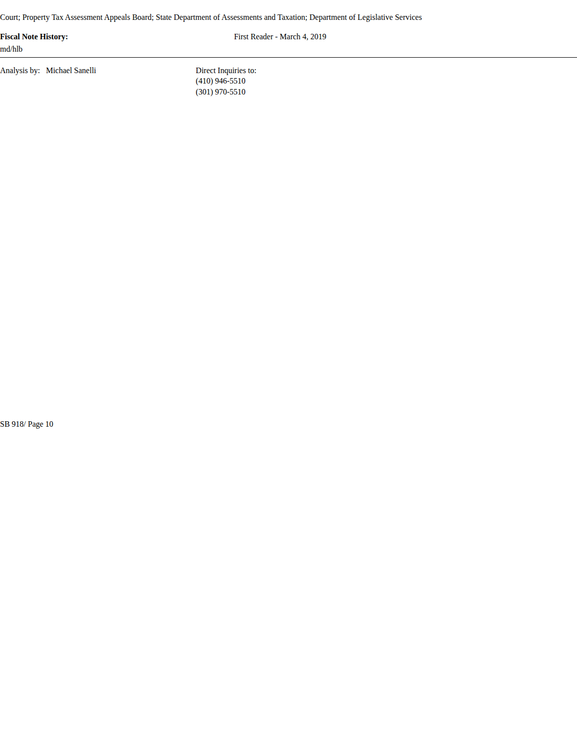Court; Property Tax Assessment Appeals Board; State Department of Assessments and Taxation; Department of Legislative Services
Fiscal Note History: First Reader - March 4, 2019
md/hlb
Analysis by: Michael Sanelli
Direct Inquiries to:
(410) 946-5510
(301) 970-5510
SB 918/ Page 10